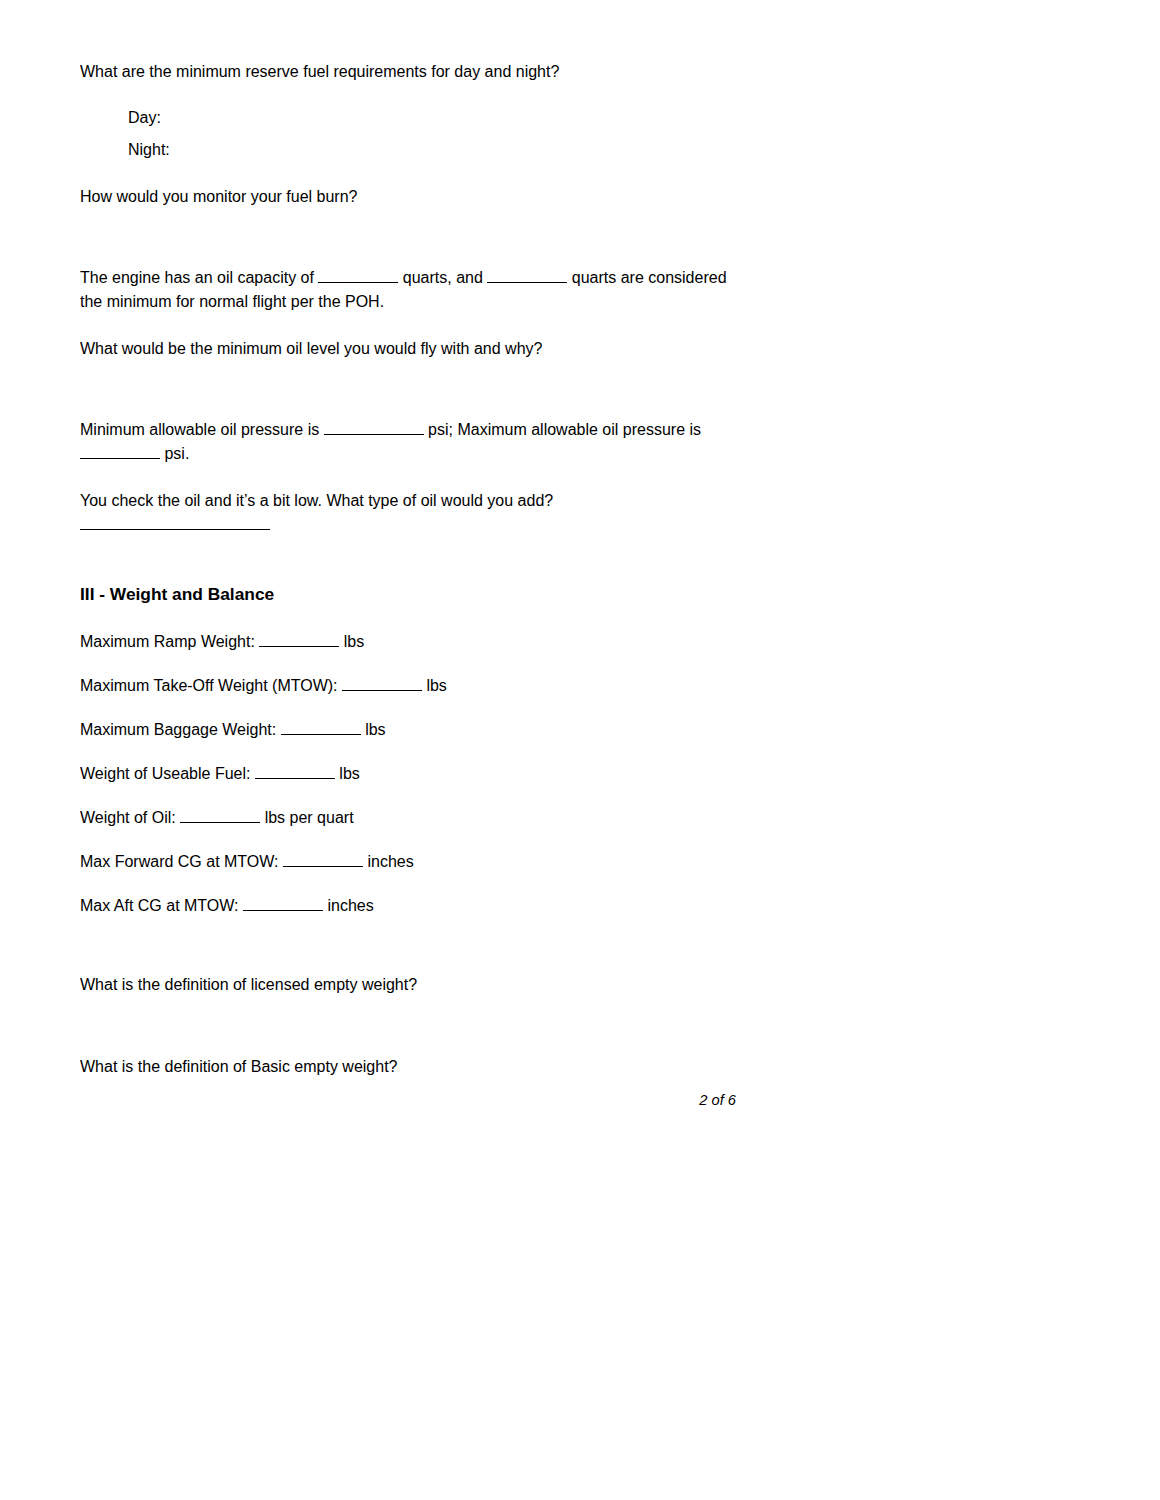What are the minimum reserve fuel requirements for day and night?
Day:
Night:
How would you monitor your fuel burn?
The engine has an oil capacity of quarts, and quarts are considered the minimum for normal flight per the POH.
What would be the minimum oil level you would fly with and why?
Minimum allowable oil pressure is psi; Maximum allowable oil pressure is psi.
You check the oil and it’s a bit low. What type of oil would you add?
III - Weight and Balance
Maximum Ramp Weight: lbs
Maximum Take-Off Weight (MTOW): lbs
Maximum Baggage Weight: lbs
Weight of Useable Fuel: lbs
Weight of Oil: lbs per quart
Max Forward CG at MTOW: inches
Max Aft CG at MTOW: inches
What is the definition of licensed empty weight?
What is the definition of Basic empty weight?
2 of 6